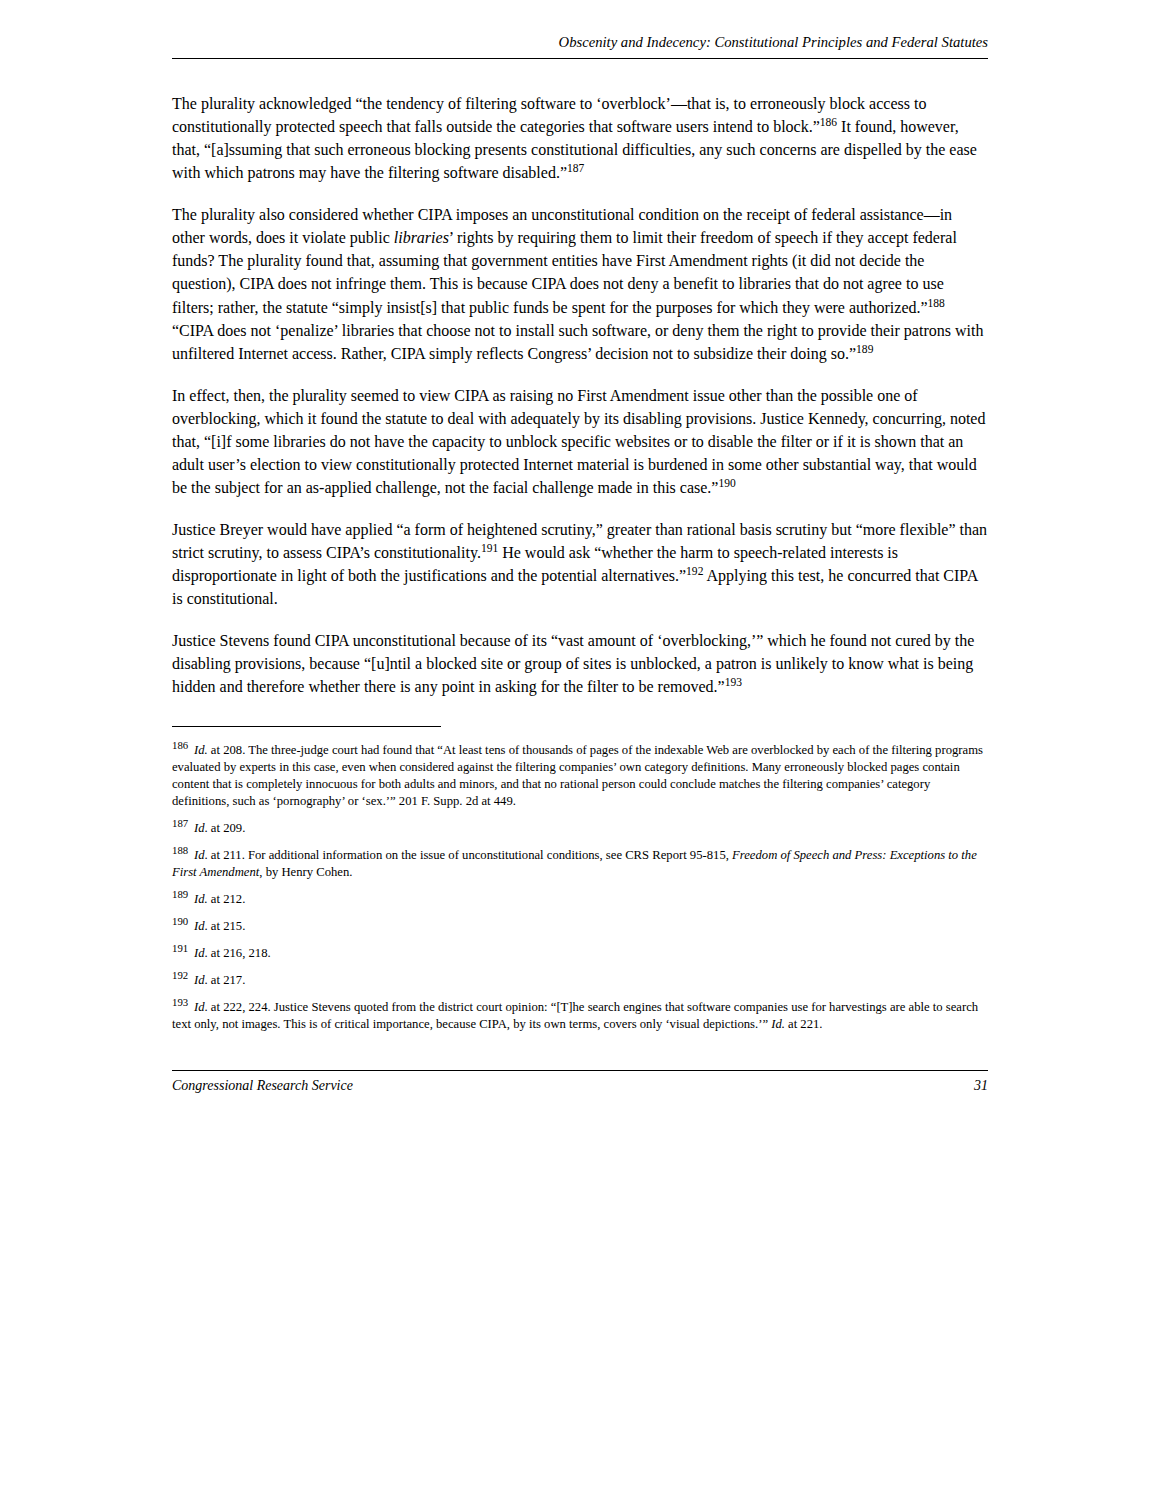Obscenity and Indecency: Constitutional Principles and Federal Statutes
The plurality acknowledged “the tendency of filtering software to ‘overblock’—that is, to erroneously block access to constitutionally protected speech that falls outside the categories that software users intend to block.”186 It found, however, that, “[a]ssuming that such erroneous blocking presents constitutional difficulties, any such concerns are dispelled by the ease with which patrons may have the filtering software disabled.”187
The plurality also considered whether CIPA imposes an unconstitutional condition on the receipt of federal assistance—in other words, does it violate public libraries’ rights by requiring them to limit their freedom of speech if they accept federal funds? The plurality found that, assuming that government entities have First Amendment rights (it did not decide the question), CIPA does not infringe them. This is because CIPA does not deny a benefit to libraries that do not agree to use filters; rather, the statute “simply insist[s] that public funds be spent for the purposes for which they were authorized.”188 “CIPA does not ‘penalize’ libraries that choose not to install such software, or deny them the right to provide their patrons with unfiltered Internet access. Rather, CIPA simply reflects Congress’ decision not to subsidize their doing so.”189
In effect, then, the plurality seemed to view CIPA as raising no First Amendment issue other than the possible one of overblocking, which it found the statute to deal with adequately by its disabling provisions. Justice Kennedy, concurring, noted that, “[i]f some libraries do not have the capacity to unblock specific websites or to disable the filter or if it is shown that an adult user’s election to view constitutionally protected Internet material is burdened in some other substantial way, that would be the subject for an as-applied challenge, not the facial challenge made in this case.”190
Justice Breyer would have applied “a form of heightened scrutiny,” greater than rational basis scrutiny but “more flexible” than strict scrutiny, to assess CIPA’s constitutionality.191 He would ask “whether the harm to speech-related interests is disproportionate in light of both the justifications and the potential alternatives.”192 Applying this test, he concurred that CIPA is constitutional.
Justice Stevens found CIPA unconstitutional because of its “vast amount of ‘overblocking,’” which he found not cured by the disabling provisions, because “[u]ntil a blocked site or group of sites is unblocked, a patron is unlikely to know what is being hidden and therefore whether there is any point in asking for the filter to be removed.”193
186 Id. at 208. The three-judge court had found that “At least tens of thousands of pages of the indexable Web are overblocked by each of the filtering programs evaluated by experts in this case, even when considered against the filtering companies’ own category definitions. Many erroneously blocked pages contain content that is completely innocuous for both adults and minors, and that no rational person could conclude matches the filtering companies’ category definitions, such as ‘pornography’ or ‘sex.’” 201 F. Supp. 2d at 449.
187 Id. at 209.
188 Id. at 211. For additional information on the issue of unconstitutional conditions, see CRS Report 95-815, Freedom of Speech and Press: Exceptions to the First Amendment, by Henry Cohen.
189 Id. at 212.
190 Id. at 215.
191 Id. at 216, 218.
192 Id. at 217.
193 Id. at 222, 224. Justice Stevens quoted from the district court opinion: “[T]he search engines that software companies use for harvestings are able to search text only, not images. This is of critical importance, because CIPA, by its own terms, covers only ‘visual depictions.’” Id. at 221.
Congressional Research Service 31